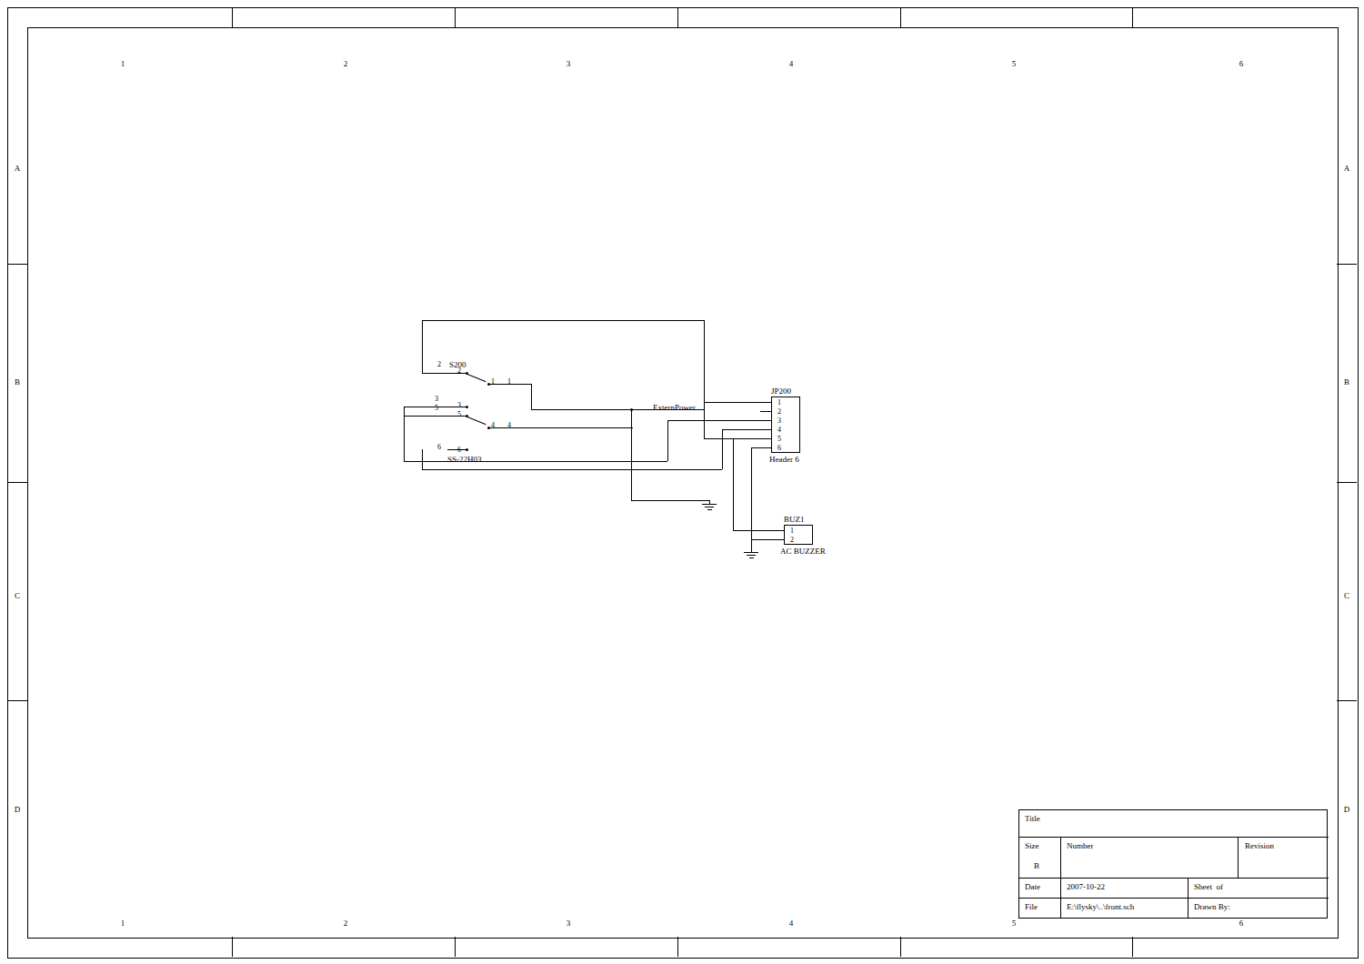1
2
3
4
5
6
1
2
3
4
5
6
A
B
C
D
A
B
C
D
S200
SS-22H03
2
2
1
1
3
3
5
5
4
4
6
6
ExternPower
JP200
1
2
3
4
5
6
Header 6
BUZ1
1
2
AC BUZZER
Title
Size B Number Revision Date 2007-10-22 Sheet of File E:\flysky\..\front.sch Drawn By: